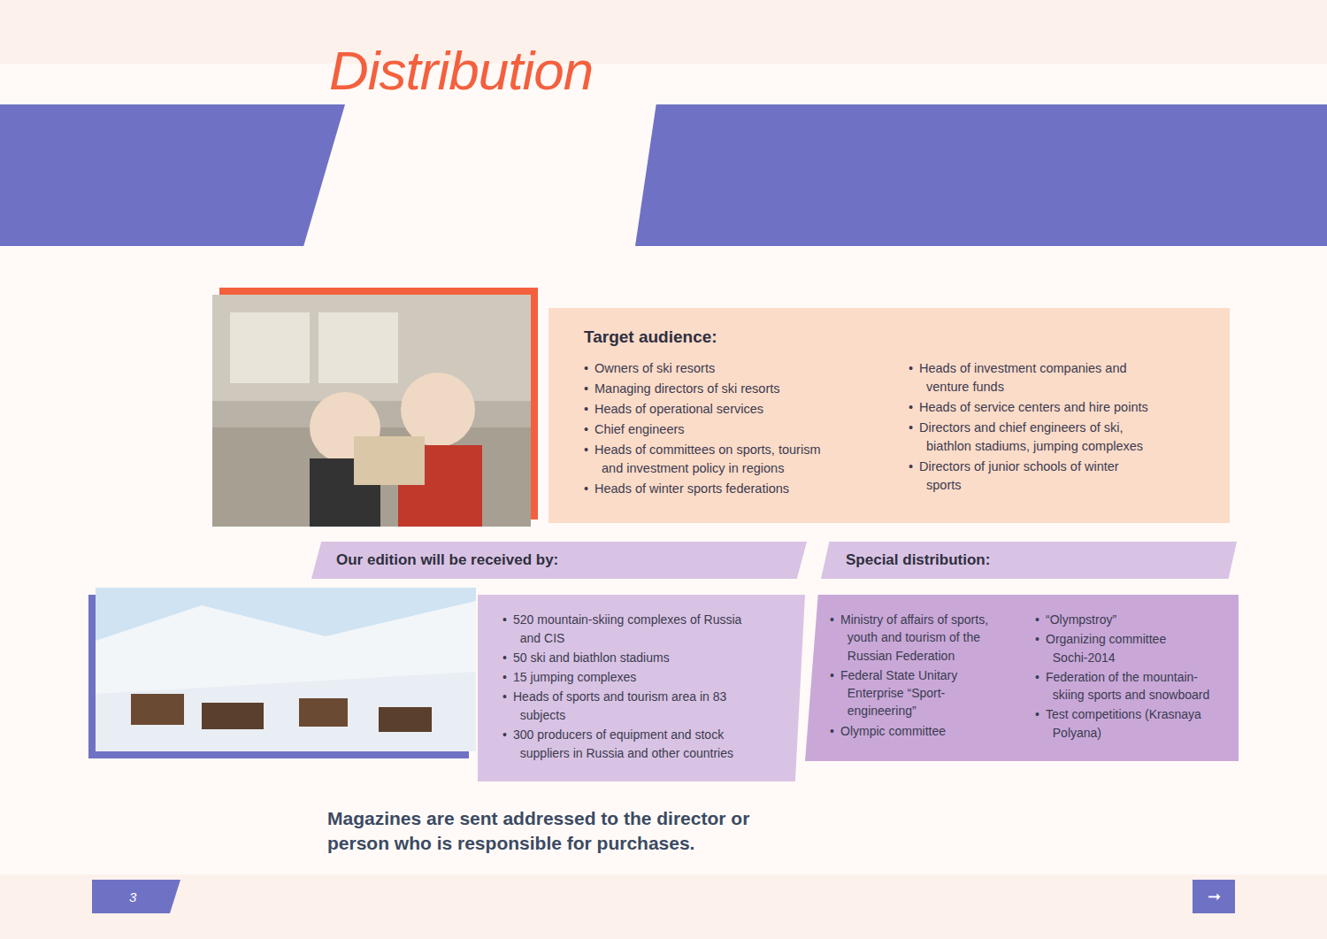Distribution
Target audience:
Owners of ski resorts
Managing directors of ski resorts
Heads of operational services
Chief engineers
Heads of committees on sports, tourism
and investment policy in regions
Heads of winter sports federations
Heads of investment companies and
venture funds
Heads of service centers and hire points
Directors and chief engineers of ski,
biathlon stadiums, jumping complexes
Directors of junior schools of winter
sports
Our edition will be received by:
Special distribution:
520 mountain-skiing complexes of Russia
and CIS
50 ski and biathlon stadiums
15 jumping complexes
Heads of sports and tourism area in 83
subjects
300 producers of equipment and stock
suppliers in Russia and other countries
Ministry of affairs of sports,
youth and tourism of the
Russian Federation
Federal State Unitary
Enterprise “Sport-
engineering”
Olympic committee
“Olympstroy”
Organizing committee
Sochi-2014
Federation of the mountain-
skiing sports and snowboard
Test competitions (Krasnaya
Polyana)
Magazines are sent addressed to the director or
person who is responsible for purchases.
3
➞